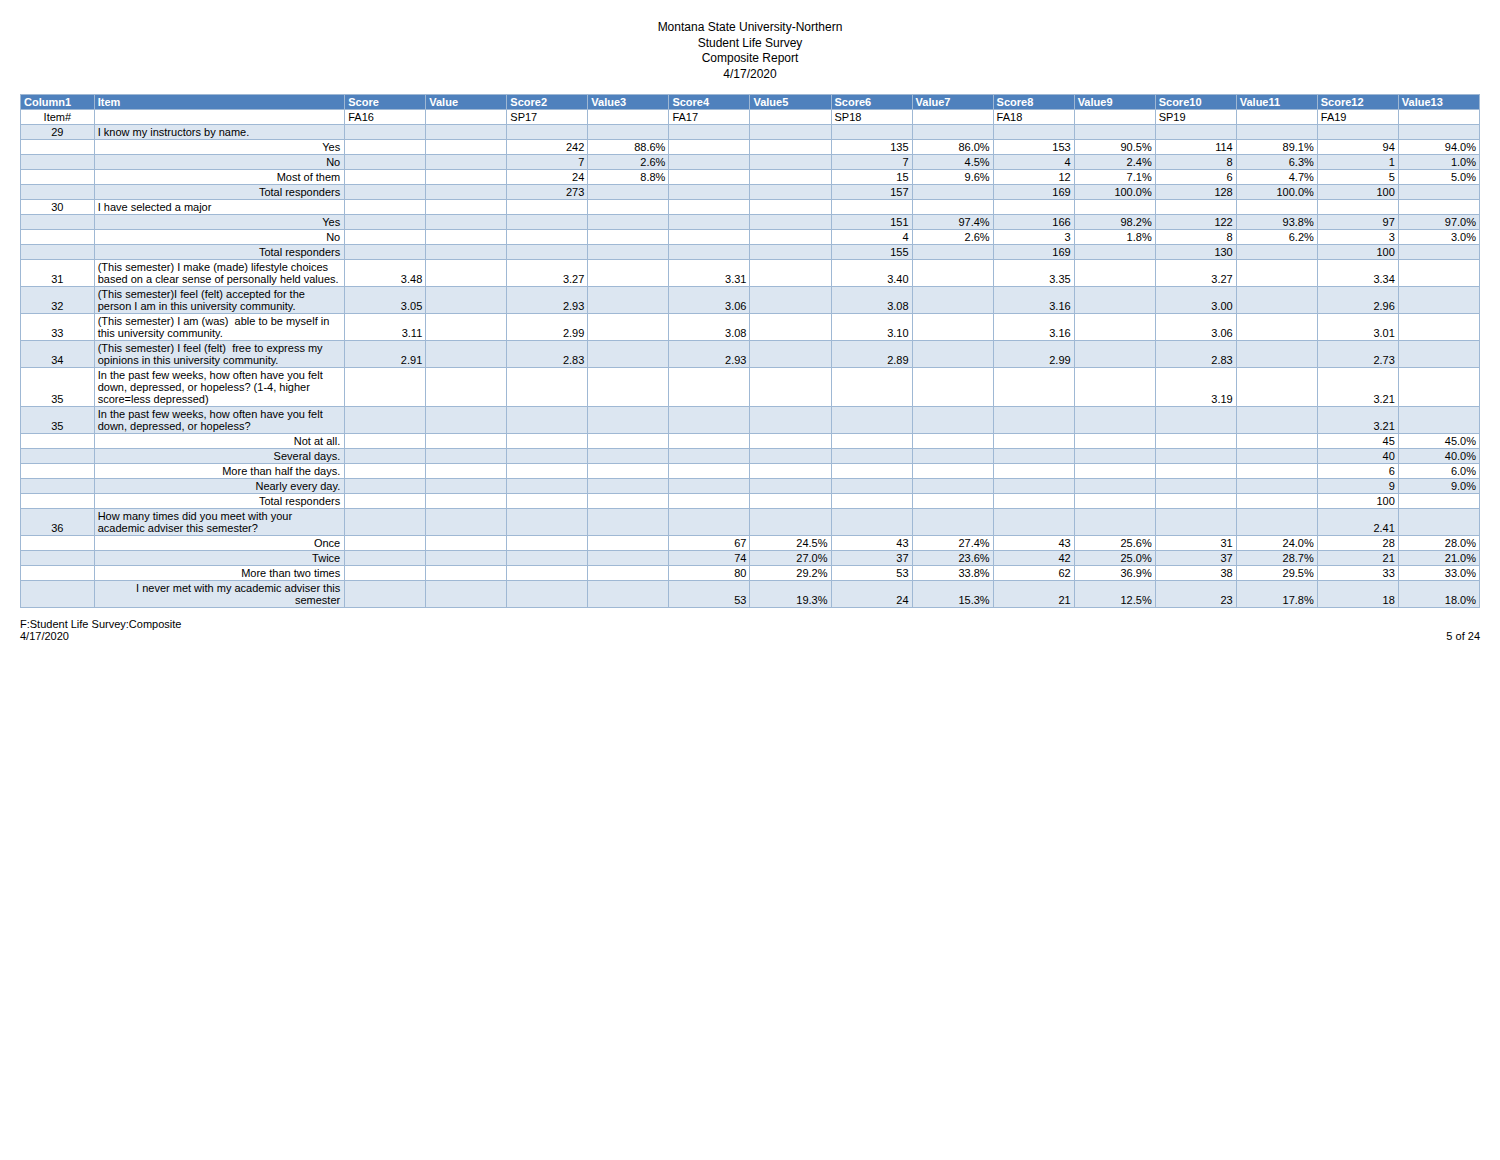Montana State University-Northern
Student Life Survey
Composite Report
4/17/2020
| Column1 | Item | Score | Value | Score2 | Value3 | Score4 | Value5 | Score6 | Value7 | Score8 | Value9 | Score10 | Value11 | Score12 | Value13 |
| --- | --- | --- | --- | --- | --- | --- | --- | --- | --- | --- | --- | --- | --- | --- | --- |
| Item# | | FA16 | | SP17 | | FA17 | | SP18 | | FA18 | | SP19 | | FA19 | |
| 29 | I know my instructors by name. | | | | | | | | | | | | | | |
| | Yes | | | 242 | 88.6% | | | 135 | 86.0% | 153 | 90.5% | 114 | 89.1% | 94 | 94.0% |
| | No | | | 7 | 2.6% | | | 7 | 4.5% | 4 | 2.4% | 8 | 6.3% | 1 | 1.0% |
| | Most of them | | | 24 | 8.8% | | | 15 | 9.6% | 12 | 7.1% | 6 | 4.7% | 5 | 5.0% |
| | Total responders | | | 273 | | | | 157 | | 169 | 100.0% | 128 | 100.0% | 100 | |
| 30 | I have selected a major | | | | | | | | | | | | | | |
| | Yes | | | | | | | 151 | 97.4% | 166 | 98.2% | 122 | 93.8% | 97 | 97.0% |
| | No | | | | | | | 4 | 2.6% | 3 | 1.8% | 8 | 6.2% | 3 | 3.0% |
| | Total responders | | | | | | | 155 | | 169 | | 130 | | 100 | |
| 31 | (This semester) I make (made) lifestyle choices based on a clear sense of personally held values. | 3.48 | | 3.27 | | 3.31 | | 3.40 | | 3.35 | | 3.27 | | 3.34 | |
| 32 | (This semester)I feel (felt) accepted for the person I am in this university community. | 3.05 | | 2.93 | | 3.06 | | 3.08 | | 3.16 | | 3.00 | | 2.96 | |
| 33 | (This semester) I am (was) able to be myself in this university community. | 3.11 | | 2.99 | | 3.08 | | 3.10 | | 3.16 | | 3.06 | | 3.01 | |
| 34 | (This semester) I feel (felt) free to express my opinions in this university community. | 2.91 | | 2.83 | | 2.93 | | 2.89 | | 2.99 | | 2.83 | | 2.73 | |
| 35 | In the past few weeks, how often have you felt down, depressed, or hopeless? (1-4, higher score=less depressed) | | | | | | | | | | | 3.19 | | 3.21 | |
| 35 | In the past few weeks, how often have you felt down, depressed, or hopeless? | | | | | | | | | | | | | 3.21 | |
| | Not at all. | | | | | | | | | | | | | 45 | 45.0% |
| | Several days. | | | | | | | | | | | | | 40 | 40.0% |
| | More than half the days. | | | | | | | | | | | | | 6 | 6.0% |
| | Nearly every day. | | | | | | | | | | | | | 9 | 9.0% |
| | Total responders | | | | | | | | | | | | | 100 | |
| 36 | How many times did you meet with your academic adviser this semester? | | | | | | | | | | | | | 2.41 | |
| | Once | | | | | 67 | 24.5% | 43 | 27.4% | 43 | 25.6% | 31 | 24.0% | 28 | 28.0% |
| | Twice | | | | | 74 | 27.0% | 37 | 23.6% | 42 | 25.0% | 37 | 28.7% | 21 | 21.0% |
| | More than two times | | | | | 80 | 29.2% | 53 | 33.8% | 62 | 36.9% | 38 | 29.5% | 33 | 33.0% |
| | I never met with my academic adviser this semester | | | | | 53 | 19.3% | 24 | 15.3% | 21 | 12.5% | 23 | 17.8% | 18 | 18.0% |
F:Student Life Survey:Composite
4/17/2020 5 of 24